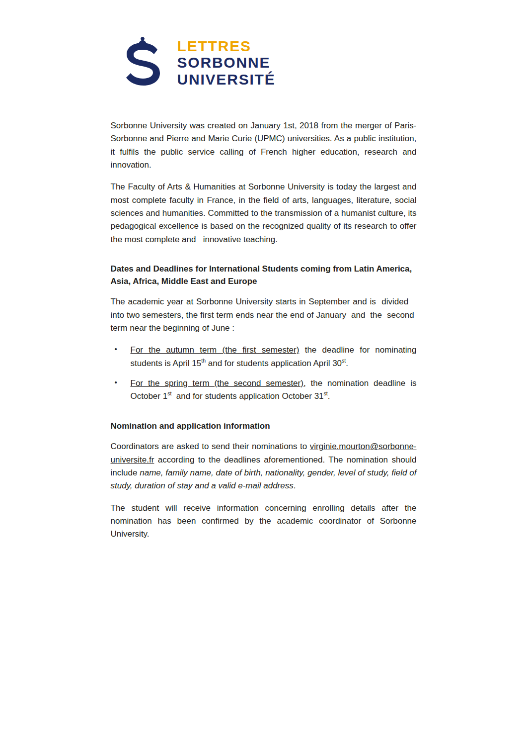Lettres
Sorbonne
Université
Sorbonne University was created on January 1st, 2018 from the merger of Paris-Sorbonne and Pierre and Marie Curie (UPMC) universities. As a public institution, it fulfils the public service calling of French higher education, research and innovation.
The Faculty of Arts & Humanities at Sorbonne University is today the largest and most complete faculty in France, in the field of arts, languages, literature, social sciences and humanities. Committed to the transmission of a humanist culture, its pedagogical excellence is based on the recognized quality of its research to offer the most complete and innovative teaching.
Dates and Deadlines for International Students coming from Latin America, Asia, Africa, Middle East and Europe
The academic year at Sorbonne University starts in September and is divided into two semesters, the first term ends near the end of January and the second term near the beginning of June :
For the autumn term (the first semester) the deadline for nominating students is April 15th and for students application April 30st.
For the spring term (the second semester), the nomination deadline is October 1st and for students application October 31st.
Nomination and application information
Coordinators are asked to send their nominations to virginie.mourton@sorbonne-universite.fr according to the deadlines aforementioned. The nomination should include name, family name, date of birth, nationality, gender, level of study, field of study, duration of stay and a valid e-mail address.
The student will receive information concerning enrolling details after the nomination has been confirmed by the academic coordinator of Sorbonne University.